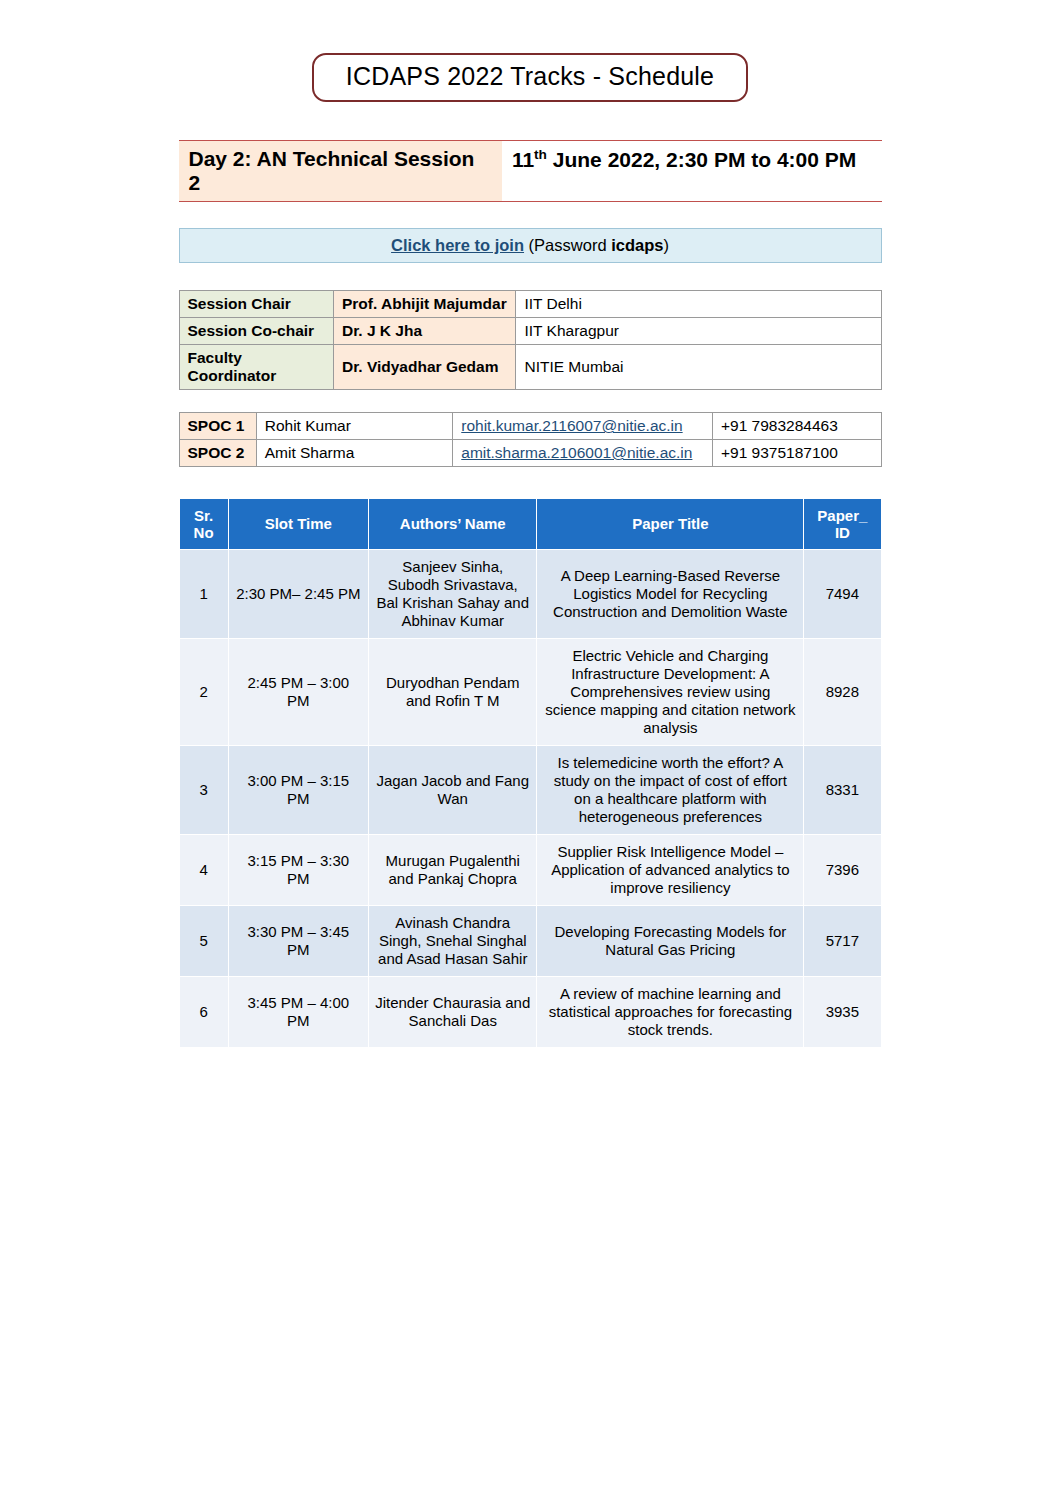ICDAPS 2022 Tracks - Schedule
Day 2: AN Technical Session 2
11th June 2022, 2:30 PM to 4:00 PM
Click here to join (Password icdaps)
| Session Chair | Prof. Abhijit Majumdar | IIT Delhi |
| Session Co-chair | Dr. J K Jha | IIT Kharagpur |
| Faculty Coordinator | Dr. Vidyadhar Gedam | NITIE Mumbai |
| SPOC 1 | Rohit Kumar | rohit.kumar.2116007@nitie.ac.in | +91 7983284463 |
| SPOC 2 | Amit Sharma | amit.sharma.2106001@nitie.ac.in | +91 9375187100 |
| Sr. No | Slot Time | Authors’ Name | Paper Title | Paper_ ID |
| --- | --- | --- | --- | --- |
| 1 | 2:30 PM– 2:45 PM | Sanjeev Sinha, Subodh Srivastava, Bal Krishan Sahay and Abhinav Kumar | A Deep Learning-Based Reverse Logistics Model for Recycling Construction and Demolition Waste | 7494 |
| 2 | 2:45 PM – 3:00 PM | Duryodhan Pendam and Rofin T M | Electric Vehicle and Charging Infrastructure Development: A Comprehensives review using science mapping and citation network analysis | 8928 |
| 3 | 3:00 PM – 3:15 PM | Jagan Jacob and Fang Wan | Is telemedicine worth the effort? A study on the impact of cost of effort on a healthcare platform with heterogeneous preferences | 8331 |
| 4 | 3:15 PM – 3:30 PM | Murugan Pugalenthi and Pankaj Chopra | Supplier Risk Intelligence Model – Application of advanced analytics to improve resiliency | 7396 |
| 5 | 3:30 PM – 3:45 PM | Avinash Chandra Singh, Snehal Singhal and Asad Hasan Sahir | Developing Forecasting Models for Natural Gas Pricing | 5717 |
| 6 | 3:45 PM – 4:00 PM | Jitender Chaurasia and Sanchali Das | A review of machine learning and statistical approaches for forecasting stock trends. | 3935 |